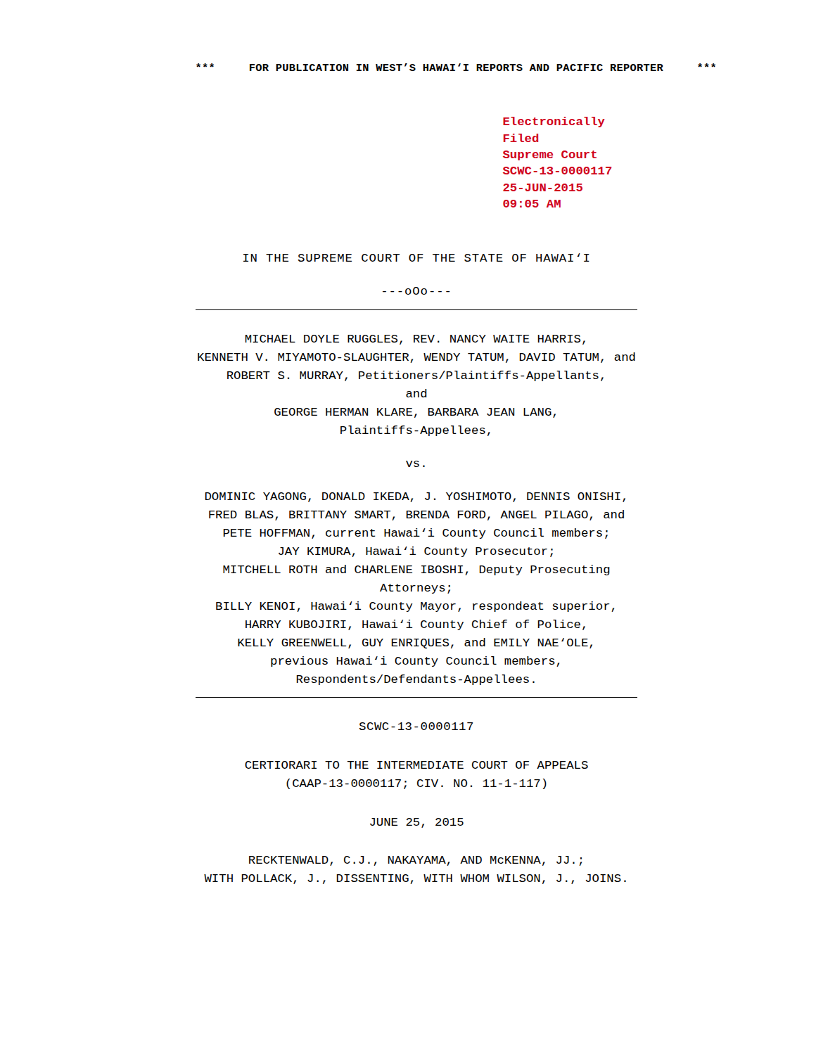*** FOR PUBLICATION IN WEST’S HAWAI‘I REPORTS AND PACIFIC REPORTER ***
Electronically Filed
Supreme Court
SCWC-13-0000117
25-JUN-2015
09:05 AM
IN THE SUPREME COURT OF THE STATE OF HAWAI‘I
---oOo---
MICHAEL DOYLE RUGGLES, REV. NANCY WAITE HARRIS, KENNETH V. MIYAMOTO-SLAUGHTER, WENDY TATUM, DAVID TATUM, and ROBERT S. MURRAY, Petitioners/Plaintiffs-Appellants, and GEORGE HERMAN KLARE, BARBARA JEAN LANG, Plaintiffs-Appellees,
vs.
DOMINIC YAGONG, DONALD IKEDA, J. YOSHIMOTO, DENNIS ONISHI, FRED BLAS, BRITTANY SMART, BRENDA FORD, ANGEL PILAGO, and PETE HOFFMAN, current Hawai‘i County Council members; JAY KIMURA, Hawai‘i County Prosecutor; MITCHELL ROTH and CHARLENE IBOSHI, Deputy Prosecuting Attorneys; BILLY KENOI, Hawai‘i County Mayor, respondeat superior, HARRY KUBOJIRI, Hawai‘i County Chief of Police, KELLY GREENWELL, GUY ENRIQUES, and EMILY NAE‘OLE, previous Hawai‘i County Council members, Respondents/Defendants-Appellees.
SCWC-13-0000117
CERTIORARI TO THE INTERMEDIATE COURT OF APPEALS
(CAAP-13-0000117; CIV. NO. 11-1-117)
JUNE 25, 2015
RECKTENWALD, C.J., NAKAYAMA, AND McKENNA, JJ.; WITH POLLACK, J., DISSENTING, WITH WHOM WILSON, J., JOINS.